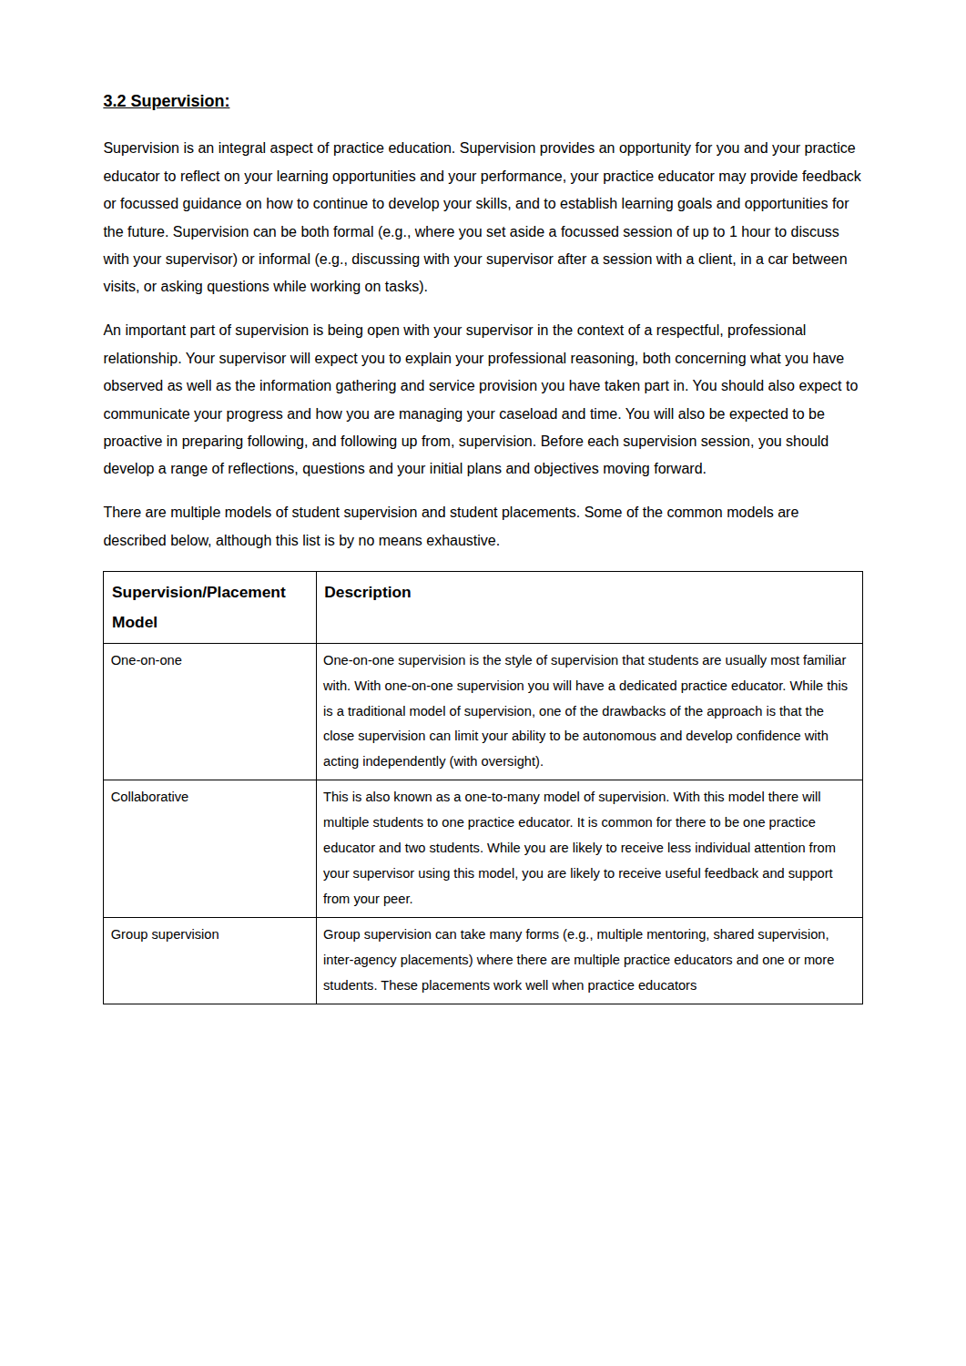3.2 Supervision:
Supervision is an integral aspect of practice education. Supervision provides an opportunity for you and your practice educator to reflect on your learning opportunities and your performance, your practice educator may provide feedback or focussed guidance on how to continue to develop your skills, and to establish learning goals and opportunities for the future. Supervision can be both formal (e.g., where you set aside a focussed session of up to 1 hour to discuss with your supervisor) or informal (e.g., discussing with your supervisor after a session with a client, in a car between visits, or asking questions while working on tasks).
An important part of supervision is being open with your supervisor in the context of a respectful, professional relationship. Your supervisor will expect you to explain your professional reasoning, both concerning what you have observed as well as the information gathering and service provision you have taken part in. You should also expect to communicate your progress and how you are managing your caseload and time. You will also be expected to be proactive in preparing following, and following up from, supervision. Before each supervision session, you should develop a range of reflections, questions and your initial plans and objectives moving forward.
There are multiple models of student supervision and student placements. Some of the common models are described below, although this list is by no means exhaustive.
| Supervision/Placement Model | Description |
| --- | --- |
| One-on-one | One-on-one supervision is the style of supervision that students are usually most familiar with. With one-on-one supervision you will have a dedicated practice educator. While this is a traditional model of supervision, one of the drawbacks of the approach is that the close supervision can limit your ability to be autonomous and develop confidence with acting independently (with oversight). |
| Collaborative | This is also known as a one-to-many model of supervision. With this model there will multiple students to one practice educator. It is common for there to be one practice educator and two students. While you are likely to receive less individual attention from your supervisor using this model, you are likely to receive useful feedback and support from your peer. |
| Group supervision | Group supervision can take many forms (e.g., multiple mentoring, shared supervision, inter-agency placements) where there are multiple practice educators and one or more students. These placements work well when practice educators |